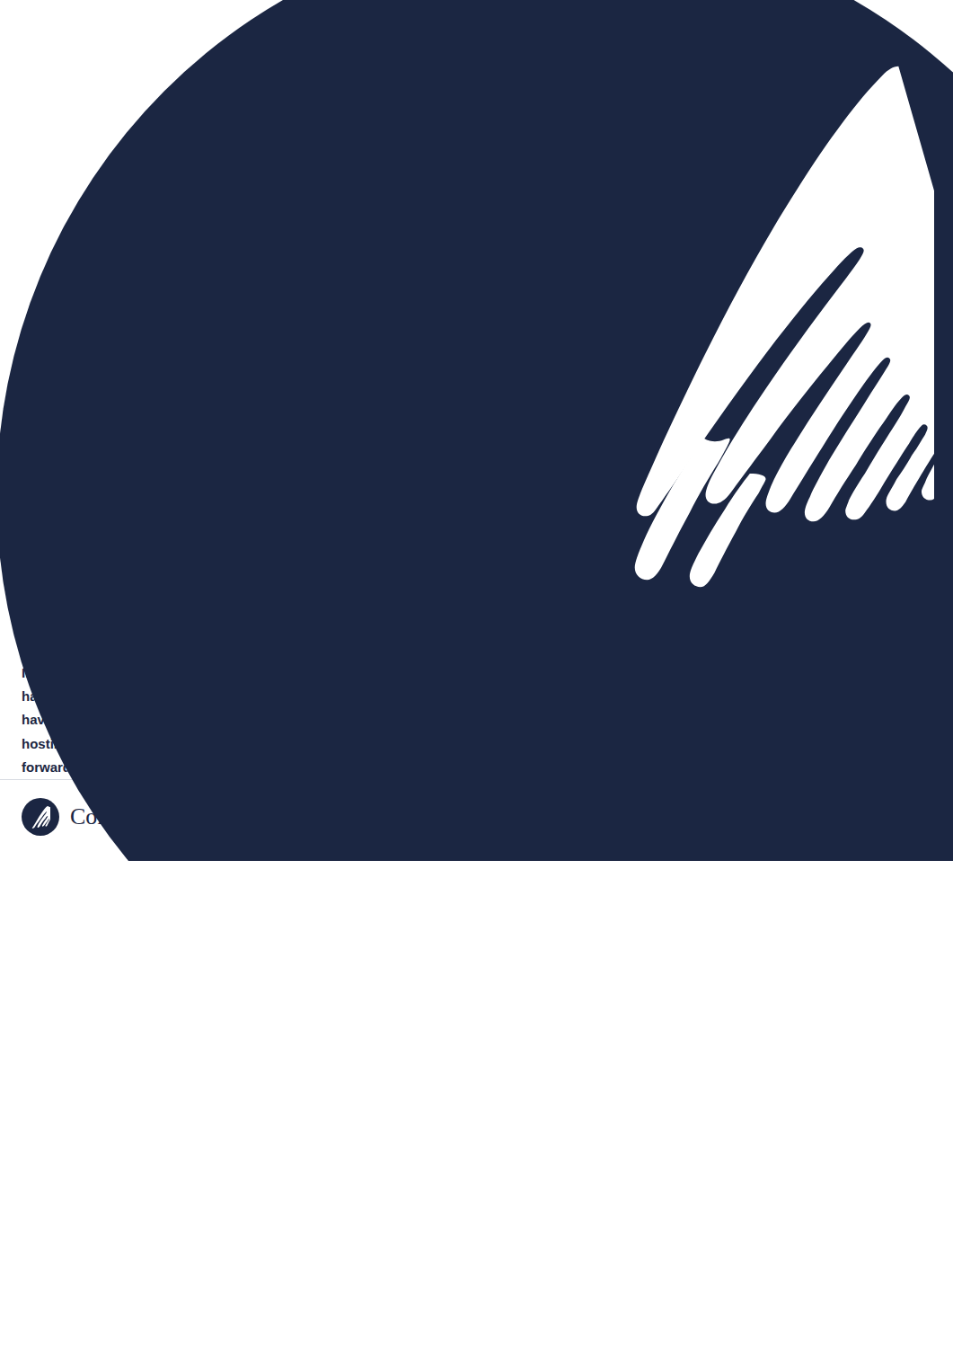Why you should bring your business to the next level with AWS
Instagram, Pinterest, Dropbox, Talkbox, Zoopla – do these companies sound familiar to you? Do you wonder what do they have in common, apart from the fact they all used to be internet-based startups? The answer is quite simple – they all have used the Amazon massive computing resources – AWS. Why? When it comes to data storage, networking and web hosting, the answer is nothing but obvious. AWS has no equal. Keep reading to find out why the AWS hosting is the way forward for you.
Content Writer
Profesjonalne treści dla Twojej firmy
contentwriter.pl